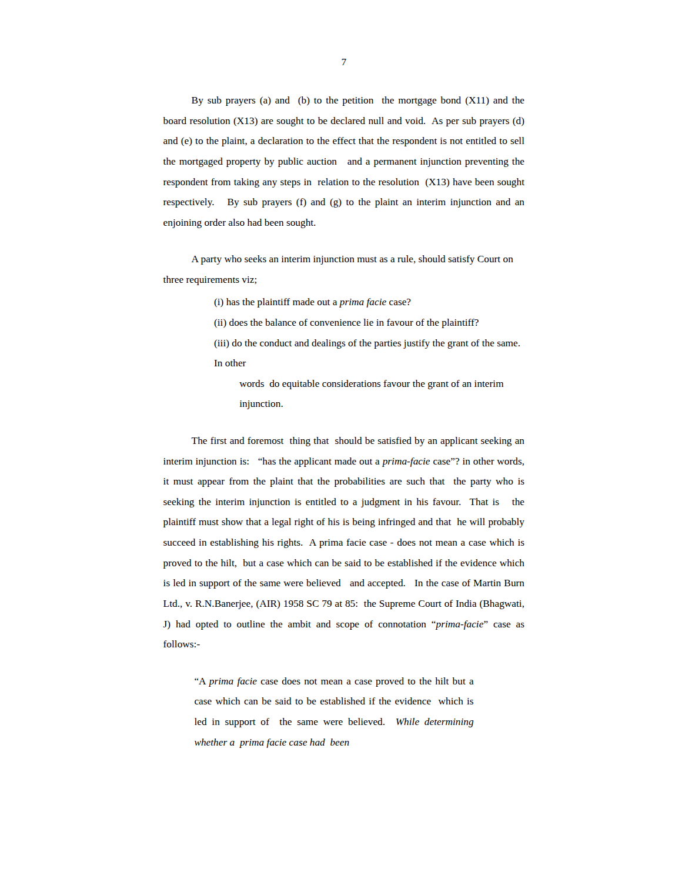7
By sub prayers (a) and (b) to the petition the mortgage bond (X11) and the board resolution (X13) are sought to be declared null and void. As per sub prayers (d) and (e) to the plaint, a declaration to the effect that the respondent is not entitled to sell the mortgaged property by public auction and a permanent injunction preventing the respondent from taking any steps in relation to the resolution (X13) have been sought respectively. By sub prayers (f) and (g) to the plaint an interim injunction and an enjoining order also had been sought.
A party who seeks an interim injunction must as a rule, should satisfy Court onthree requirements viz;
(i) has the plaintiff made out a prima facie case?
(ii) does the balance of convenience lie in favour of the plaintiff?
(iii) do the conduct and dealings of the parties justify the grant of the same. In other words do equitable considerations favour the grant of an interim injunction.
The first and foremost thing that should be satisfied by an applicant seeking an interim injunction is: “has the applicant made out a prima-facie case”? in other words, it must appear from the plaint that the probabilities are such that the party who is seeking the interim injunction is entitled to a judgment in his favour. That is the plaintiff must show that a legal right of his is being infringed and that he will probably succeed in establishing his rights. A prima facie case - does not mean a case which is proved to the hilt, but a case which can be said to be established if the evidence which is led in support of the same were believed and accepted. In the case of Martin Burn Ltd., v. R.N.Banerjee, (AIR) 1958 SC 79 at 85: the Supreme Court of India (Bhagwati, J) had opted to outline the ambit and scope of connotation “prima-facie” case as follows:-
“A prima facie case does not mean a case proved to the hilt but a case which can be said to be established if the evidence which is led in support of the same were believed. While determining whether a prima facie case had been